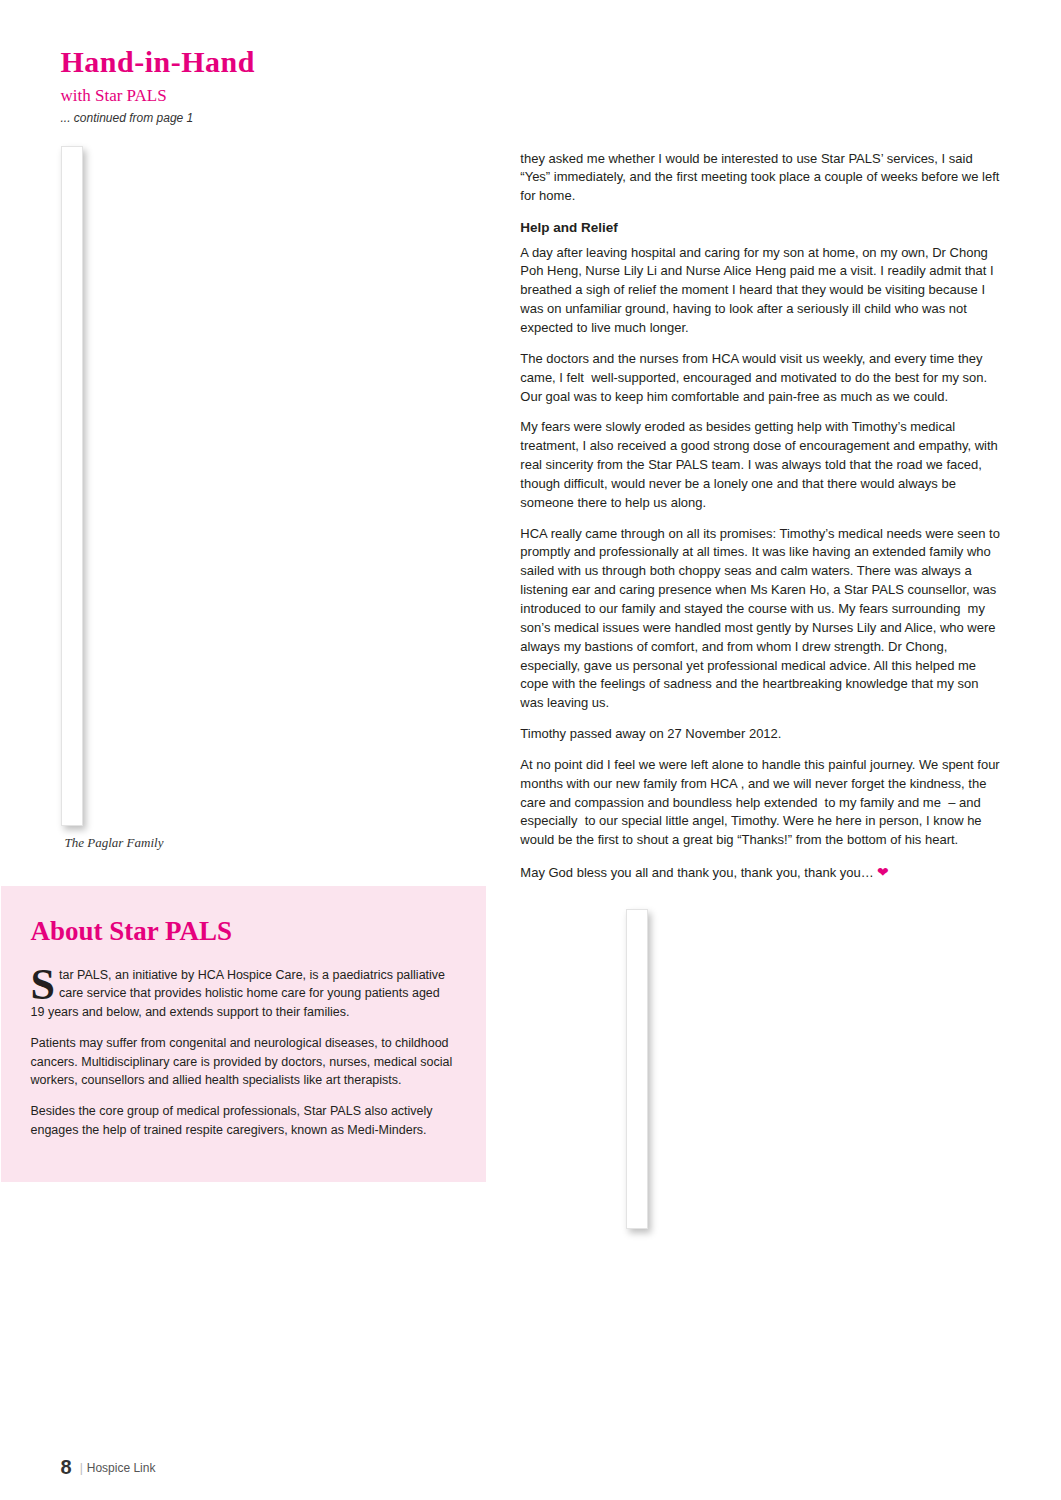Hand-in-Hand
with Star PALS
... continued from page 1
OPEN
The Paglar Family
About Star PALS
Star PALS, an initiative by HCA Hospice Care, is a paediatrics palliative care service that provides holistic home care for young patients aged 19 years and below, and extends support to their families.
Patients may suffer from congenital and neurological diseases, to childhood cancers. Multidisciplinary care is provided by doctors, nurses, medical social workers, counsellors and allied health specialists like art therapists.
Besides the core group of medical professionals, Star PALS also actively engages the help of trained respite caregivers, known as Medi-Minders.
they asked me whether I would be interested to use Star PALS’ services, I said “Yes” immediately, and the first meeting took place a couple of weeks before we left for home.
Help and Relief
A day after leaving hospital and caring for my son at home, on my own, Dr Chong Poh Heng, Nurse Lily Li and Nurse Alice Heng paid me a visit. I readily admit that I breathed a sigh of relief the moment I heard that they would be visiting because I was on unfamiliar ground, having to look after a seriously ill child who was not expected to live much longer.
The doctors and the nurses from HCA would visit us weekly, and every time they came, I felt well-supported, encouraged and motivated to do the best for my son. Our goal was to keep him comfortable and pain-free as much as we could.
My fears were slowly eroded as besides getting help with Timothy’s medical treatment, I also received a good strong dose of encouragement and empathy, with real sincerity from the Star PALS team. I was always told that the road we faced, though difficult, would never be a lonely one and that there would always be someone there to help us along.
HCA really came through on all its promises: Timothy’s medical needs were seen to promptly and professionally at all times. It was like having an extended family who sailed with us through both choppy seas and calm waters. There was always a listening ear and caring presence when Ms Karen Ho, a Star PALS counsellor, was introduced to our family and stayed the course with us. My fears surrounding my son’s medical issues were handled most gently by Nurses Lily and Alice, who were always my bastions of comfort, and from whom I drew strength. Dr Chong, especially, gave us personal yet professional medical advice. All this helped me cope with the feelings of sadness and the heartbreaking knowledge that my son was leaving us.
Timothy passed away on 27 November 2012.
At no point did I feel we were left alone to handle this painful journey. We spent four months with our new family from HCA , and we will never forget the kindness, the care and compassion and boundless help extended to my family and me – and especially to our special little angel, Timothy. Were he here in person, I know he would be the first to shout a great big “Thanks!” from the bottom of his heart.
May God bless you all and thank you, thank you, thank you… ❤
8|Hospice Link